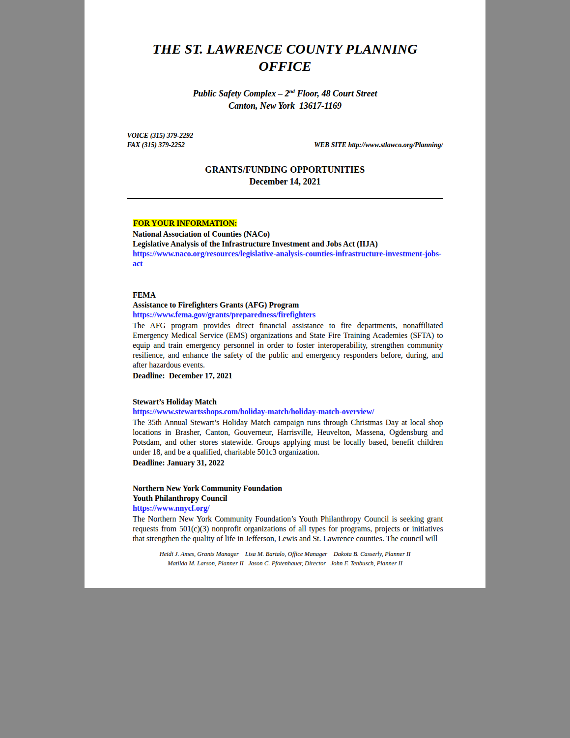THE ST. LAWRENCE COUNTY PLANNING OFFICE
Public Safety Complex – 2nd Floor, 48 Court Street
Canton, New York 13617-1169
VOICE (315) 379-2292
FAX (315) 379-2252 WEB SITE http://www.stlawco.org/Planning/
GRANTS/FUNDING OPPORTUNITIES
December 14, 2021
FOR YOUR INFORMATION:
National Association of Counties (NACo)
Legislative Analysis of the Infrastructure Investment and Jobs Act (IIJA)
https://www.naco.org/resources/legislative-analysis-counties-infrastructure-investment-jobs-act
FEMA
Assistance to Firefighters Grants (AFG) Program
https://www.fema.gov/grants/preparedness/firefighters
The AFG program provides direct financial assistance to fire departments, nonaffiliated Emergency Medical Service (EMS) organizations and State Fire Training Academies (SFTA) to equip and train emergency personnel in order to foster interoperability, strengthen community resilience, and enhance the safety of the public and emergency responders before, during, and after hazardous events.
Deadline: December 17, 2021
Stewart’s Holiday Match
https://www.stewartsshops.com/holiday-match/holiday-match-overview/
The 35th Annual Stewart’s Holiday Match campaign runs through Christmas Day at local shop locations in Brasher, Canton, Gouverneur, Harrisville, Heuvelton, Massena, Ogdensburg and Potsdam, and other stores statewide. Groups applying must be locally based, benefit children under 18, and be a qualified, charitable 501c3 organization.
Deadline: January 31, 2022
Northern New York Community Foundation
Youth Philanthropy Council
https://www.nnycf.org/
The Northern New York Community Foundation’s Youth Philanthropy Council is seeking grant requests from 501(c)(3) nonprofit organizations of all types for programs, projects or initiatives that strengthen the quality of life in Jefferson, Lewis and St. Lawrence counties. The council will
Heidi J. Ames, Grants Manager Lisa M. Bartalo, Office Manager Dakota B. Casserly, Planner II
Matilda M. Larson, Planner II Jason C. Pfotenhauer, Director John F. Tenbusch, Planner II